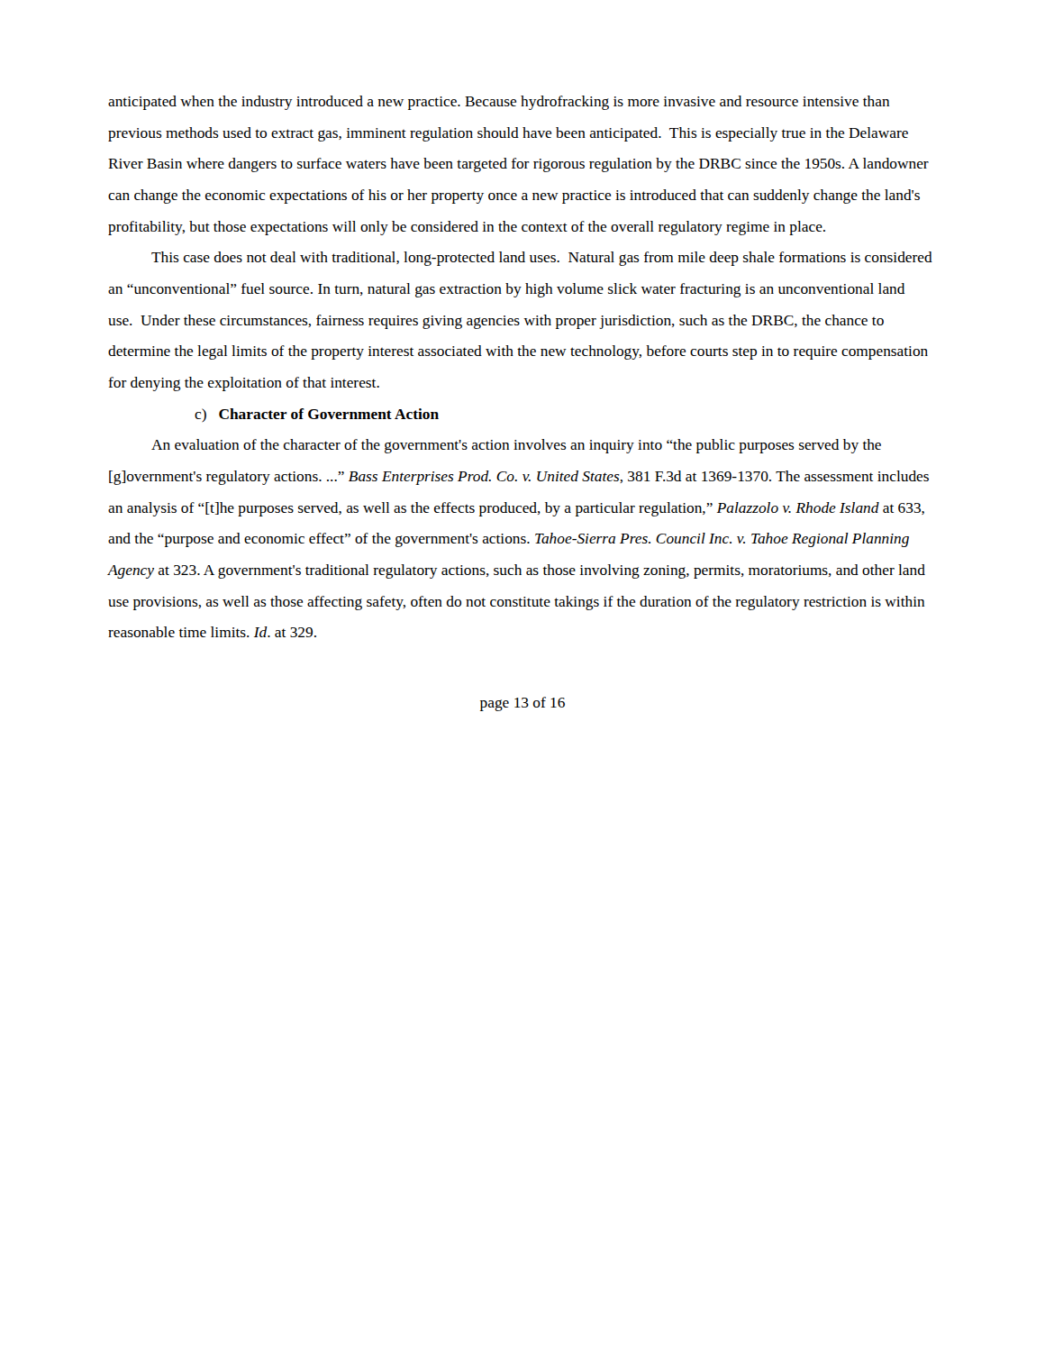anticipated when the industry introduced a new practice. Because hydrofracking is more invasive and resource intensive than previous methods used to extract gas, imminent regulation should have been anticipated. This is especially true in the Delaware River Basin where dangers to surface waters have been targeted for rigorous regulation by the DRBC since the 1950s. A landowner can change the economic expectations of his or her property once a new practice is introduced that can suddenly change the land's profitability, but those expectations will only be considered in the context of the overall regulatory regime in place.
This case does not deal with traditional, long-protected land uses. Natural gas from mile deep shale formations is considered an “unconventional” fuel source. In turn, natural gas extraction by high volume slick water fracturing is an unconventional land use. Under these circumstances, fairness requires giving agencies with proper jurisdiction, such as the DRBC, the chance to determine the legal limits of the property interest associated with the new technology, before courts step in to require compensation for denying the exploitation of that interest.
c) Character of Government Action
An evaluation of the character of the government's action involves an inquiry into “the public purposes served by the [g]overnment's regulatory actions. ...” Bass Enterprises Prod. Co. v. United States, 381 F.3d at 1369-1370. The assessment includes an analysis of “[t]he purposes served, as well as the effects produced, by a particular regulation,” Palazzolo v. Rhode Island at 633, and the “purpose and economic effect” of the government's actions. Tahoe-Sierra Pres. Council Inc. v. Tahoe Regional Planning Agency at 323. A government's traditional regulatory actions, such as those involving zoning, permits, moratoriums, and other land use provisions, as well as those affecting safety, often do not constitute takings if the duration of the regulatory restriction is within reasonable time limits. Id. at 329.
page 13 of 16